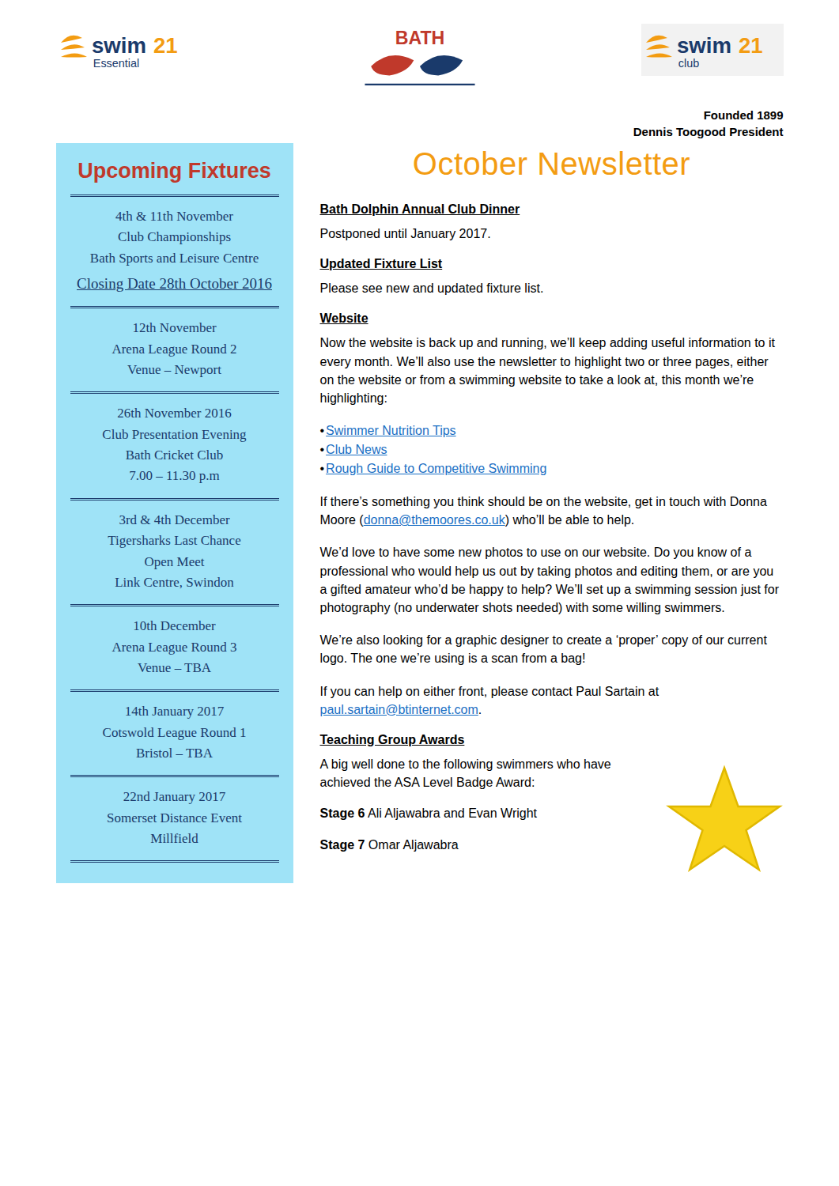Founded 1899
Dennis Toogood President
Upcoming Fixtures
4th & 11th November
Club Championships
Bath Sports and Leisure Centre Closing Date 28th October 2016
12th November
Arena League Round 2
Venue – Newport
26th November 2016
Club Presentation Evening
Bath Cricket Club
7.00 – 11.30 p.m
3rd & 4th December
Tigersharks Last Chance
Open Meet
Link Centre, Swindon
10th December
Arena League Round 3
Venue – TBA
14th January 2017
Cotswold League Round 1
Bristol – TBA
22nd January 2017
Somerset Distance Event
Millfield
October Newsletter
Bath Dolphin Annual Club Dinner
Postponed until January 2017.
Updated Fixture List
Please see new and updated fixture list.
Website
Now the website is back up and running, we’ll keep adding useful information to it every month. We’ll also use the newsletter to highlight two or three pages, either on the website or from a swimming website to take a look at, this month we’re highlighting:
Swimmer Nutrition Tips
Club News
Rough Guide to Competitive Swimming
If there’s something you think should be on the website, get in touch with Donna Moore (donna@themoores.co.uk) who’ll be able to help.
We’d love to have some new photos to use on our website. Do you know of a professional who would help us out by taking photos and editing them, or are you a gifted amateur who’d be happy to help? We’ll set up a swimming session just for photography (no underwater shots needed) with some willing swimmers.
We’re also looking for a graphic designer to create a ‘proper’ copy of our current logo. The one we’re using is a scan from a bag!
If you can help on either front, please contact Paul Sartain at paul.sartain@btinternet.com.
Teaching Group Awards
A big well done to the following swimmers who have achieved the ASA Level Badge Award:
Stage 6 Ali Aljawabra and Evan Wright
Stage 7 Omar Aljawabra